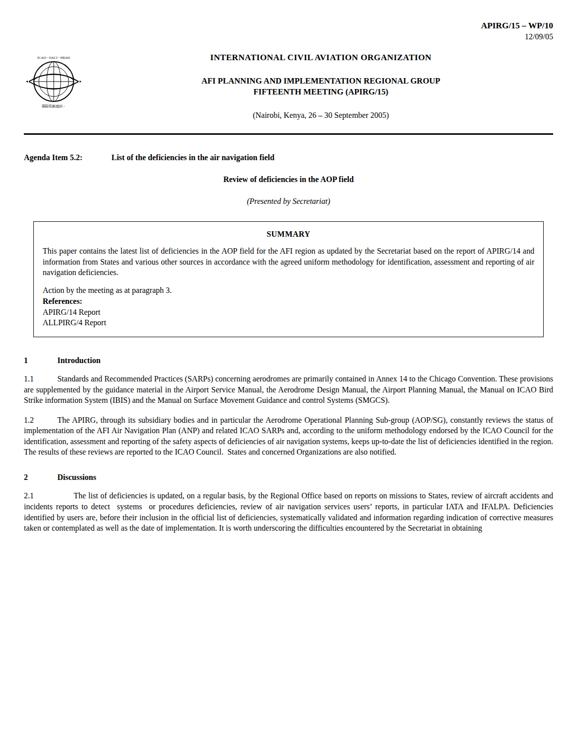APIRG/15 – WP/10
12/09/05
ICAO ◦ OACI ◦ ИКАО 国际民航组织 ◦ ‎
INTERNATIONAL CIVIL AVIATION ORGANIZATION
AFI PLANNING AND IMPLEMENTATION REGIONAL GROUP
FIFTEENTH MEETING (APIRG/15)
(Nairobi, Kenya, 26 – 30 September 2005)
Agenda Item 5.2: List of the deficiencies in the air navigation field
Review of deficiencies in the AOP field
(Presented by Secretariat)
SUMMARY
This paper contains the latest list of deficiencies in the AOP field for the AFI region as updated by the Secretariat based on the report of APIRG/14 and information from States and various other sources in accordance with the agreed uniform methodology for identification, assessment and reporting of air navigation deficiencies.
Action by the meeting as at paragraph 3.
References: APIRG/14 Report
ALLPIRG/4 Report
1 Introduction
1.1 Standards and Recommended Practices (SARPs) concerning aerodromes are primarily contained in Annex 14 to the Chicago Convention. These provisions are supplemented by the guidance material in the Airport Service Manual, the Aerodrome Design Manual, the Airport Planning Manual, the Manual on ICAO Bird Strike information System (IBIS) and the Manual on Surface Movement Guidance and control Systems (SMGCS).
1.2 The APIRG, through its subsidiary bodies and in particular the Aerodrome Operational Planning Sub-group (AOP/SG), constantly reviews the status of implementation of the AFI Air Navigation Plan (ANP) and related ICAO SARPs and, according to the uniform methodology endorsed by the ICAO Council for the identification, assessment and reporting of the safety aspects of deficiencies of air navigation systems, keeps up-to-date the list of deficiencies identified in the region. The results of these reviews are reported to the ICAO Council. States and concerned Organizations are also notified.
2 Discussions
2.1 The list of deficiencies is updated, on a regular basis, by the Regional Office based on reports on missions to States, review of aircraft accidents and incidents reports to detect systems or procedures deficiencies, review of air navigation services users’ reports, in particular IATA and IFALPA. Deficiencies identified by users are, before their inclusion in the official list of deficiencies, systematically validated and information regarding indication of corrective measures taken or contemplated as well as the date of implementation. It is worth underscoring the difficulties encountered by the Secretariat in obtaining